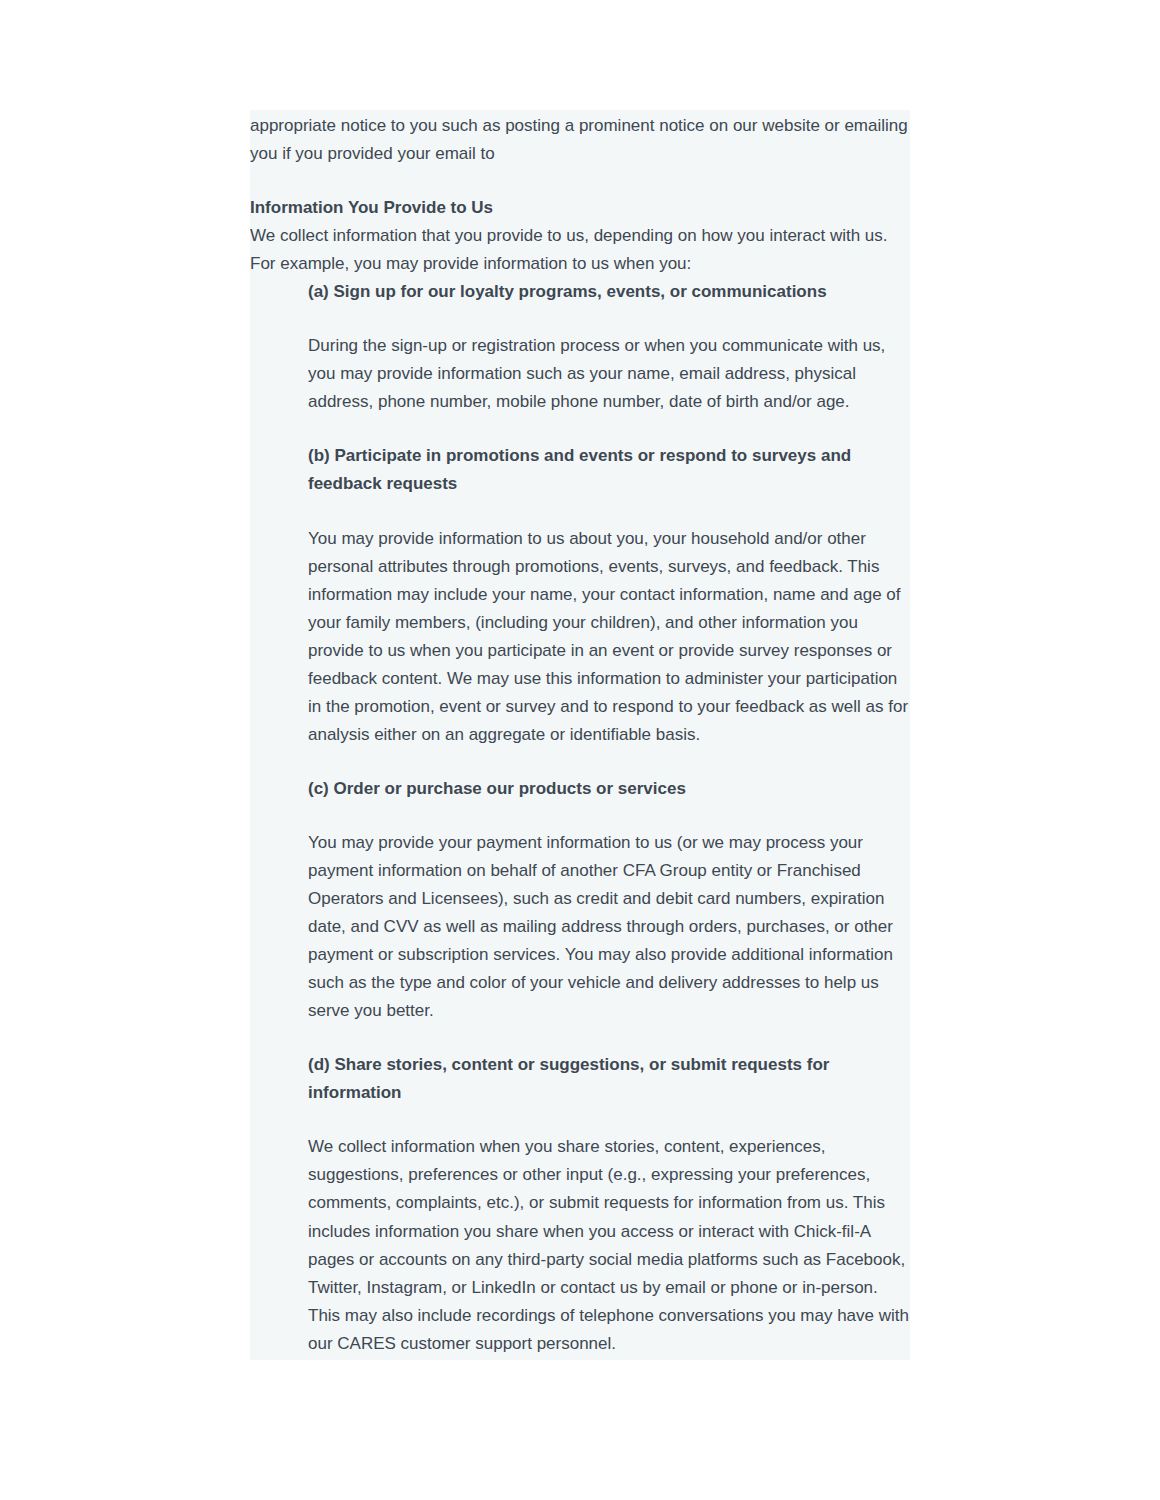appropriate notice to you such as posting a prominent notice on our website or emailing you if you provided your email to
Information You Provide to Us
We collect information that you provide to us, depending on how you interact with us. For example, you may provide information to us when you:
(a) Sign up for our loyalty programs, events, or communications
During the sign-up or registration process or when you communicate with us, you may provide information such as your name, email address, physical address, phone number, mobile phone number, date of birth and/or age.
(b) Participate in promotions and events or respond to surveys and feedback requests
You may provide information to us about you, your household and/or other personal attributes through promotions, events, surveys, and feedback. This information may include your name, your contact information, name and age of your family members, (including your children), and other information you provide to us when you participate in an event or provide survey responses or feedback content. We may use this information to administer your participation in the promotion, event or survey and to respond to your feedback as well as for analysis either on an aggregate or identifiable basis.
(c) Order or purchase our products or services
You may provide your payment information to us (or we may process your payment information on behalf of another CFA Group entity or Franchised Operators and Licensees), such as credit and debit card numbers, expiration date, and CVV as well as mailing address through orders, purchases, or other payment or subscription services. You may also provide additional information such as the type and color of your vehicle and delivery addresses to help us serve you better.
(d) Share stories, content or suggestions, or submit requests for information
We collect information when you share stories, content, experiences, suggestions, preferences or other input (e.g., expressing your preferences, comments, complaints, etc.), or submit requests for information from us. This includes information you share when you access or interact with Chick-fil-A pages or accounts on any third-party social media platforms such as Facebook, Twitter, Instagram, or LinkedIn or contact us by email or phone or in-person. This may also include recordings of telephone conversations you may have with our CARES customer support personnel.